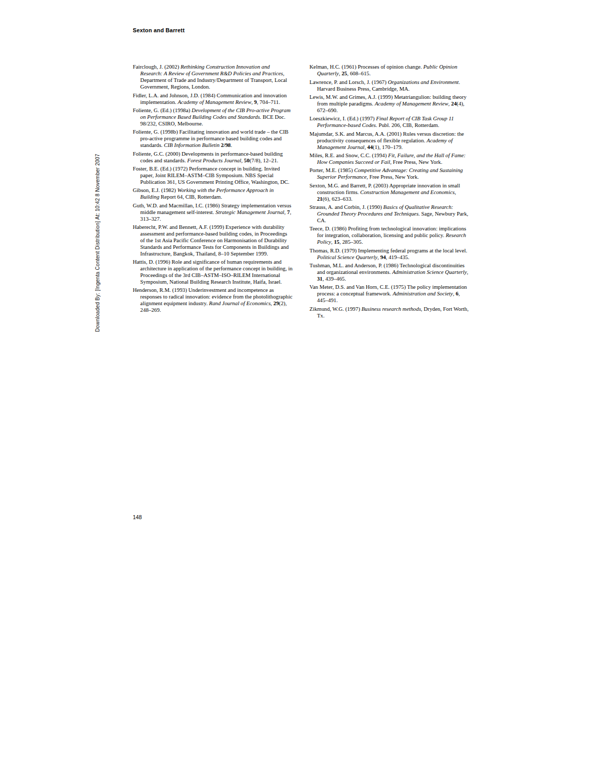Downloaded By: [Ingenta Content Distribution] At: 10:42 8 November 2007
Sexton and Barrett
Fairclough, J. (2002) Rethinking Construction Innovation and Research: A Review of Government R&D Policies and Practices, Department of Trade and Industry/Department of Transport, Local Government, Regions, London.
Fidler, L.A. and Johnson, J.D. (1984) Communication and innovation implementation. Academy of Management Review, 9, 704–711.
Foliente, G. (Ed.) (1998a) Development of the CIB Pro-active Program on Performance Based Building Codes and Standards. BCE Doc. 98/232, CSIRO, Melbourne.
Foliente, G. (1998b) Facilitating innovation and world trade – the CIB pro-active programme in performance based building codes and standards. CIB Information Bulletin 2/98.
Foliente, G.C. (2000) Developments in performance-based building codes and standards. Forest Products Journal, 50(7/8), 12–21.
Foster, B.E. (Ed.) (1972) Performance concept in building. Invited paper, Joint RILEM–ASTM–CIB Symposium. NBS Special Publication 361, US Government Printing Office, Washington, DC.
Gibson, E.J. (1982) Working with the Performance Approach in Building Report 64, CIB, Rotterdam.
Guth, W.D. and Macmillan, I.C. (1986) Strategy implementation versus middle management self-interest. Strategic Management Journal, 7, 313–327.
Haberecht, P.W. and Bennett, A.F. (1999) Experience with durability assessment and performance-based building codes, in Proceedings of the 1st Asia Pacific Conference on Harmonisation of Durability Standards and Performance Tests for Components in Buildings and Infrastructure, Bangkok, Thailand, 8–10 September 1999.
Hattis, D. (1996) Role and significance of human requirements and architecture in application of the performance concept in building, in Proceedings of the 3rd CIB–ASTM–ISO–RILEM International Symposium, National Building Research Institute, Haifa, Israel.
Henderson, R.M. (1993) Underinvestment and incompetence as responses to radical innovation: evidence from the photolithographic alignment equipment industry. Rand Journal of Economics, 29(2), 248–269.
Kelman, H.C. (1961) Processes of opinion change. Public Opinion Quarterly, 25, 608–615.
Lawrence, P. and Lorsch, J. (1967) Organizations and Environment. Harvard Business Press, Cambridge, MA.
Lewis, M.W. and Grimes, A.J. (1999) Metatriangulion: building theory from multiple paradigms. Academy of Management Review, 24(4), 672–690.
Loeszkiewicz, I. (Ed.) (1997) Final Report of CIB Task Group 11 Performance-based Codes. Publ. 206, CIB, Rotterdam.
Majumdar, S.K. and Marcus, A.A. (2001) Rules versus discretion: the productivity consequences of flexible regulation. Academy of Management Journal, 44(1), 170–179.
Miles, R.E. and Snow, C.C. (1994) Fit, Failure, and the Hall of Fame: How Companies Succeed or Fail, Free Press, New York.
Porter, M.E. (1985) Competitive Advantage: Creating and Sustaining Superior Performance, Free Press, New York.
Sexton, M.G. and Barrett, P. (2003) Appropriate innovation in small construction firms. Construction Management and Economics, 21(6), 623–633.
Strauss, A. and Corbin, J. (1990) Basics of Qualitative Research: Grounded Theory Procedures and Techniques. Sage, Newbury Park, CA.
Teece, D. (1986) Profiting from technological innovation: implications for integration, collaboration, licensing and public policy. Research Policy, 15, 285–305.
Thomas, R.D. (1979) Implementing federal programs at the local level. Political Science Quarterly, 94, 419–435.
Tushman, M.L. and Anderson, P. (1986) Technological discontinuities and organizational environments. Administration Science Quarterly, 31, 439–465.
Van Meter, D.S. and Van Horn, C.E. (1975) The policy implementation process: a conceptual framework. Administration and Society, 6, 445–491.
Zikmund, W.G. (1997) Business research methods, Dryden, Fort Worth, Tx.
148